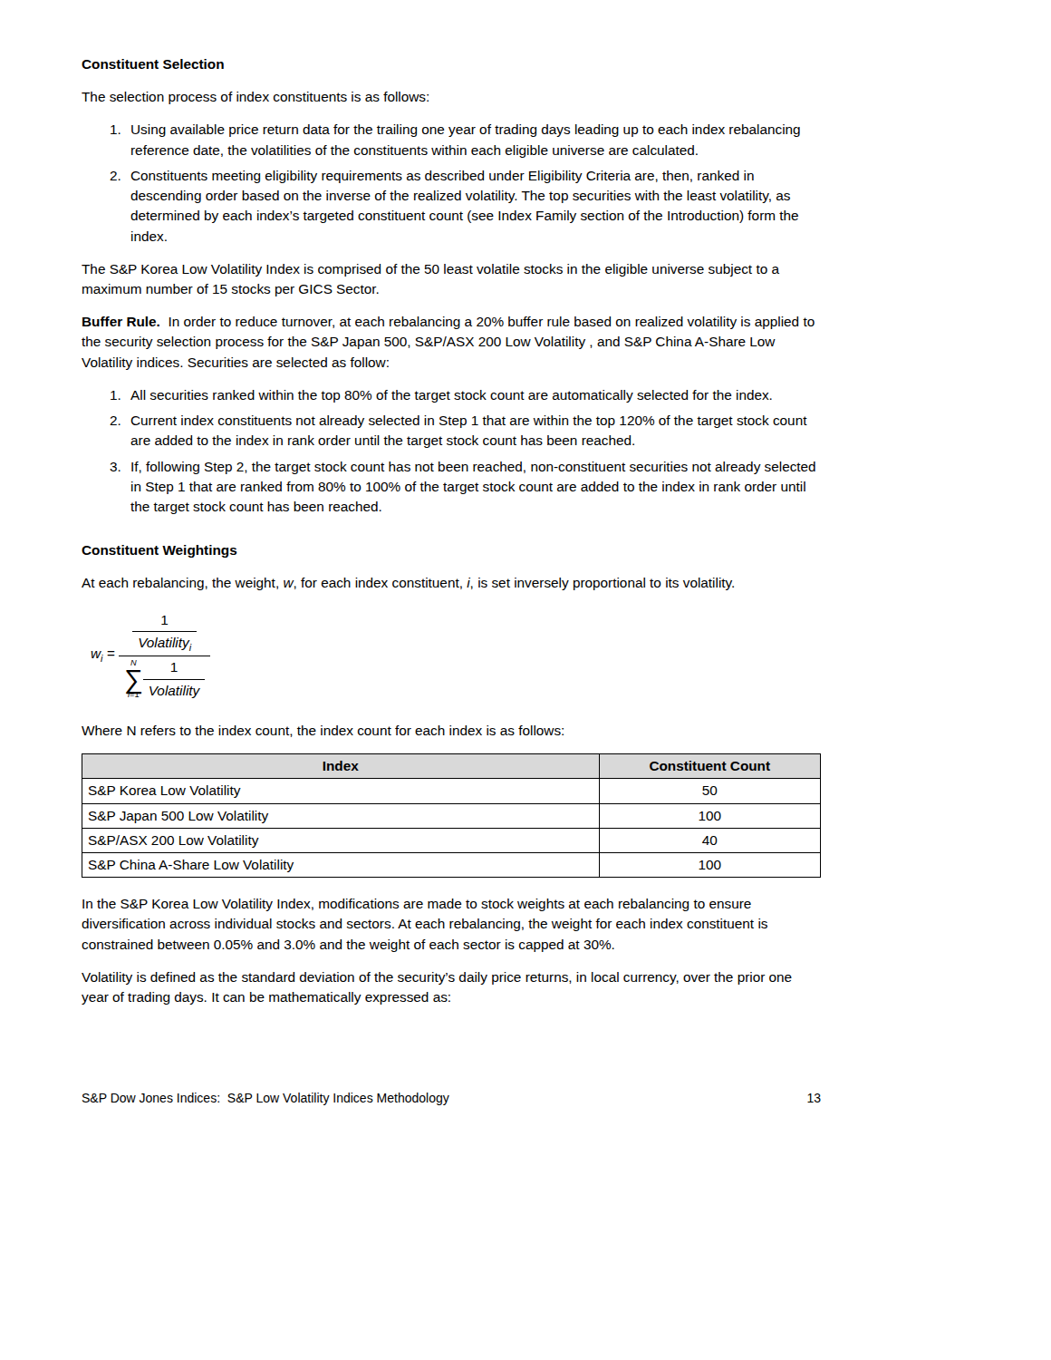Constituent Selection
The selection process of index constituents is as follows:
Using available price return data for the trailing one year of trading days leading up to each index rebalancing reference date, the volatilities of the constituents within each eligible universe are calculated.
Constituents meeting eligibility requirements as described under Eligibility Criteria are, then, ranked in descending order based on the inverse of the realized volatility. The top securities with the least volatility, as determined by each index’s targeted constituent count (see Index Family section of the Introduction) form the index.
The S&P Korea Low Volatility Index is comprised of the 50 least volatile stocks in the eligible universe subject to a maximum number of 15 stocks per GICS Sector.
Buffer Rule. In order to reduce turnover, at each rebalancing a 20% buffer rule based on realized volatility is applied to the security selection process for the S&P Japan 500, S&P/ASX 200 Low Volatility , and S&P China A-Share Low Volatility indices. Securities are selected as follow:
All securities ranked within the top 80% of the target stock count are automatically selected for the index.
Current index constituents not already selected in Step 1 that are within the top 120% of the target stock count are added to the index in rank order until the target stock count has been reached.
If, following Step 2, the target stock count has not been reached, non-constituent securities not already selected in Step 1 that are ranked from 80% to 100% of the target stock count are added to the index in rank order until the target stock count has been reached.
Constituent Weightings
At each rebalancing, the weight, w, for each index constituent, i, is set inversely proportional to its volatility.
wi = 1 Volatilityi N ∑ i=1 1 Volatility
Where N refers to the index count, the index count for each index is as follows:
| Index | Constituent Count |
| --- | --- |
| S&P Korea Low Volatility | 50 |
| S&P Japan 500 Low Volatility | 100 |
| S&P/ASX 200 Low Volatility | 40 |
| S&P China A-Share Low Volatility | 100 |
In the S&P Korea Low Volatility Index, modifications are made to stock weights at each rebalancing to ensure diversification across individual stocks and sectors. At each rebalancing, the weight for each index constituent is constrained between 0.05% and 3.0% and the weight of each sector is capped at 30%.
Volatility is defined as the standard deviation of the security’s daily price returns, in local currency, over the prior one year of trading days. It can be mathematically expressed as:
S&P Dow Jones Indices: S&P Low Volatility Indices Methodology 13